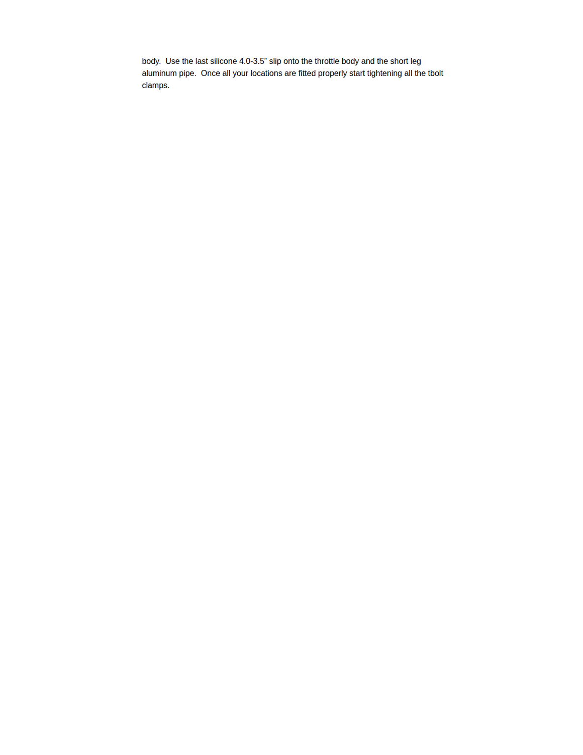body. Use the last silicone 4.0-3.5” slip onto the throttle body and the short leg aluminum pipe. Once all your locations are fitted properly start tightening all the tbolt clamps.